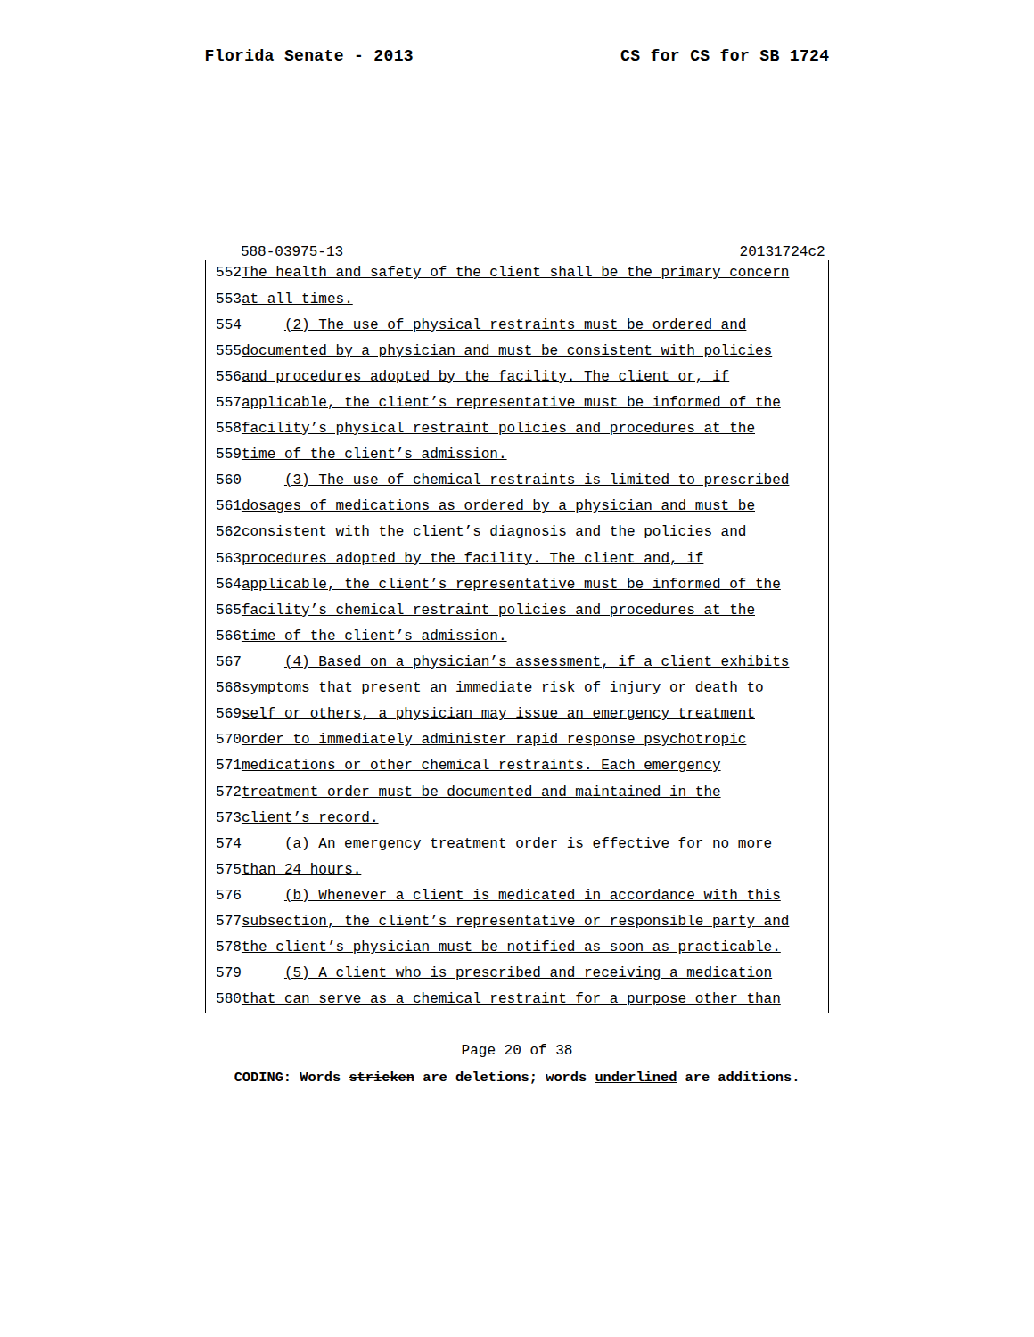Florida Senate - 2013
CS for CS for SB 1724
588-03975-13
20131724c2
| 552 | The health and safety of the client shall be the primary concern |
| 553 | at all times. |
| 554 | (2) The use of physical restraints must be ordered and |
| 555 | documented by a physician and must be consistent with policies |
| 556 | and procedures adopted by the facility. The client or, if |
| 557 | applicable, the client’s representative must be informed of the |
| 558 | facility’s physical restraint policies and procedures at the |
| 559 | time of the client’s admission. |
| 560 | (3) The use of chemical restraints is limited to prescribed |
| 561 | dosages of medications as ordered by a physician and must be |
| 562 | consistent with the client’s diagnosis and the policies and |
| 563 | procedures adopted by the facility. The client and, if |
| 564 | applicable, the client’s representative must be informed of the |
| 565 | facility’s chemical restraint policies and procedures at the |
| 566 | time of the client’s admission. |
| 567 | (4) Based on a physician’s assessment, if a client exhibits |
| 568 | symptoms that present an immediate risk of injury or death to |
| 569 | self or others, a physician may issue an emergency treatment |
| 570 | order to immediately administer rapid response psychotropic |
| 571 | medications or other chemical restraints. Each emergency |
| 572 | treatment order must be documented and maintained in the |
| 573 | client’s record. |
| 574 | (a) An emergency treatment order is effective for no more |
| 575 | than 24 hours. |
| 576 | (b) Whenever a client is medicated in accordance with this |
| 577 | subsection, the client’s representative or responsible party and |
| 578 | the client’s physician must be notified as soon as practicable. |
| 579 | (5) A client who is prescribed and receiving a medication |
| 580 | that can serve as a chemical restraint for a purpose other than |
Page 20 of 38
CODING: Words stricken are deletions; words underlined are additions.